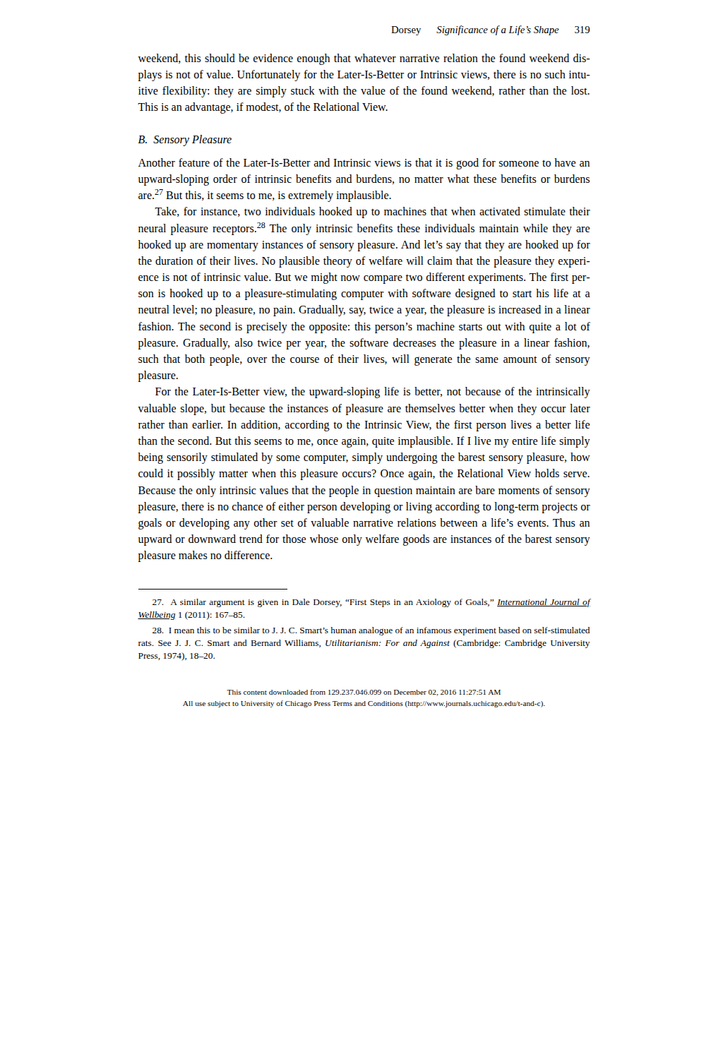Dorsey Significance of a Life’s Shape 319
weekend, this should be evidence enough that whatever narrative relation the found weekend displays is not of value. Unfortunately for the Later-Is-Better or Intrinsic views, there is no such intuitive flexibility: they are simply stuck with the value of the found weekend, rather than the lost. This is an advantage, if modest, of the Relational View.
B. Sensory Pleasure
Another feature of the Later-Is-Better and Intrinsic views is that it is good for someone to have an upward-sloping order of intrinsic benefits and burdens, no matter what these benefits or burdens are.27 But this, it seems to me, is extremely implausible.
Take, for instance, two individuals hooked up to machines that when activated stimulate their neural pleasure receptors.28 The only intrinsic benefits these individuals maintain while they are hooked up are momentary instances of sensory pleasure. And let’s say that they are hooked up for the duration of their lives. No plausible theory of welfare will claim that the pleasure they experience is not of intrinsic value. But we might now compare two different experiments. The first person is hooked up to a pleasure-stimulating computer with software designed to start his life at a neutral level; no pleasure, no pain. Gradually, say, twice a year, the pleasure is increased in a linear fashion. The second is precisely the opposite: this person’s machine starts out with quite a lot of pleasure. Gradually, also twice per year, the software decreases the pleasure in a linear fashion, such that both people, over the course of their lives, will generate the same amount of sensory pleasure.
For the Later-Is-Better view, the upward-sloping life is better, not because of the intrinsically valuable slope, but because the instances of pleasure are themselves better when they occur later rather than earlier. In addition, according to the Intrinsic View, the first person lives a better life than the second. But this seems to me, once again, quite implausible. If I live my entire life simply being sensorily stimulated by some computer, simply undergoing the barest sensory pleasure, how could it possibly matter when this pleasure occurs? Once again, the Relational View holds serve. Because the only intrinsic values that the people in question maintain are bare moments of sensory pleasure, there is no chance of either person developing or living according to long-term projects or goals or developing any other set of valuable narrative relations between a life’s events. Thus an upward or downward trend for those whose only welfare goods are instances of the barest sensory pleasure makes no difference.
27. A similar argument is given in Dale Dorsey, “First Steps in an Axiology of Goals,” International Journal of Wellbeing 1 (2011): 167–85.
28. I mean this to be similar to J. J. C. Smart’s human analogue of an infamous experiment based on self-stimulated rats. See J. J. C. Smart and Bernard Williams, Utilitarianism: For and Against (Cambridge: Cambridge University Press, 1974), 18–20.
This content downloaded from 129.237.046.099 on December 02, 2016 11:27:51 AM
All use subject to University of Chicago Press Terms and Conditions (http://www.journals.uchicago.edu/t-and-c).